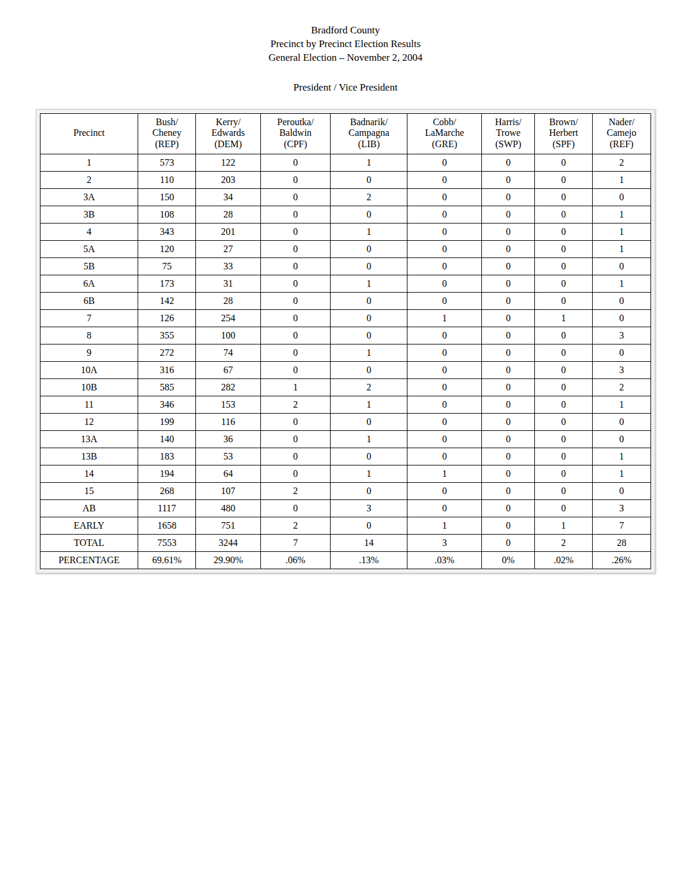Bradford County
Precinct by Precinct Election Results
General Election – November 2, 2004
President / Vice President
| Precinct | Bush/ Cheney (REP) | Kerry/ Edwards (DEM) | Peroutka/ Baldwin (CPF) | Badnarik/ Campagna (LIB) | Cobb/ LaMarche (GRE) | Harris/ Trowe (SWP) | Brown/ Herbert (SPF) | Nader/ Camejo (REF) |
| --- | --- | --- | --- | --- | --- | --- | --- | --- |
| 1 | 573 | 122 | 0 | 1 | 0 | 0 | 0 | 2 |
| 2 | 110 | 203 | 0 | 0 | 0 | 0 | 0 | 1 |
| 3A | 150 | 34 | 0 | 2 | 0 | 0 | 0 | 0 |
| 3B | 108 | 28 | 0 | 0 | 0 | 0 | 0 | 1 |
| 4 | 343 | 201 | 0 | 1 | 0 | 0 | 0 | 1 |
| 5A | 120 | 27 | 0 | 0 | 0 | 0 | 0 | 1 |
| 5B | 75 | 33 | 0 | 0 | 0 | 0 | 0 | 0 |
| 6A | 173 | 31 | 0 | 1 | 0 | 0 | 0 | 1 |
| 6B | 142 | 28 | 0 | 0 | 0 | 0 | 0 | 0 |
| 7 | 126 | 254 | 0 | 0 | 1 | 0 | 1 | 0 |
| 8 | 355 | 100 | 0 | 0 | 0 | 0 | 0 | 3 |
| 9 | 272 | 74 | 0 | 1 | 0 | 0 | 0 | 0 |
| 10A | 316 | 67 | 0 | 0 | 0 | 0 | 0 | 3 |
| 10B | 585 | 282 | 1 | 2 | 0 | 0 | 0 | 2 |
| 11 | 346 | 153 | 2 | 1 | 0 | 0 | 0 | 1 |
| 12 | 199 | 116 | 0 | 0 | 0 | 0 | 0 | 0 |
| 13A | 140 | 36 | 0 | 1 | 0 | 0 | 0 | 0 |
| 13B | 183 | 53 | 0 | 0 | 0 | 0 | 0 | 1 |
| 14 | 194 | 64 | 0 | 1 | 1 | 0 | 0 | 1 |
| 15 | 268 | 107 | 2 | 0 | 0 | 0 | 0 | 0 |
| AB | 1117 | 480 | 0 | 3 | 0 | 0 | 0 | 3 |
| EARLY | 1658 | 751 | 2 | 0 | 1 | 0 | 1 | 7 |
| TOTAL | 7553 | 3244 | 7 | 14 | 3 | 0 | 2 | 28 |
| PERCENTAGE | 69.61% | 29.90% | .06% | .13% | .03% | 0% | .02% | .26% |